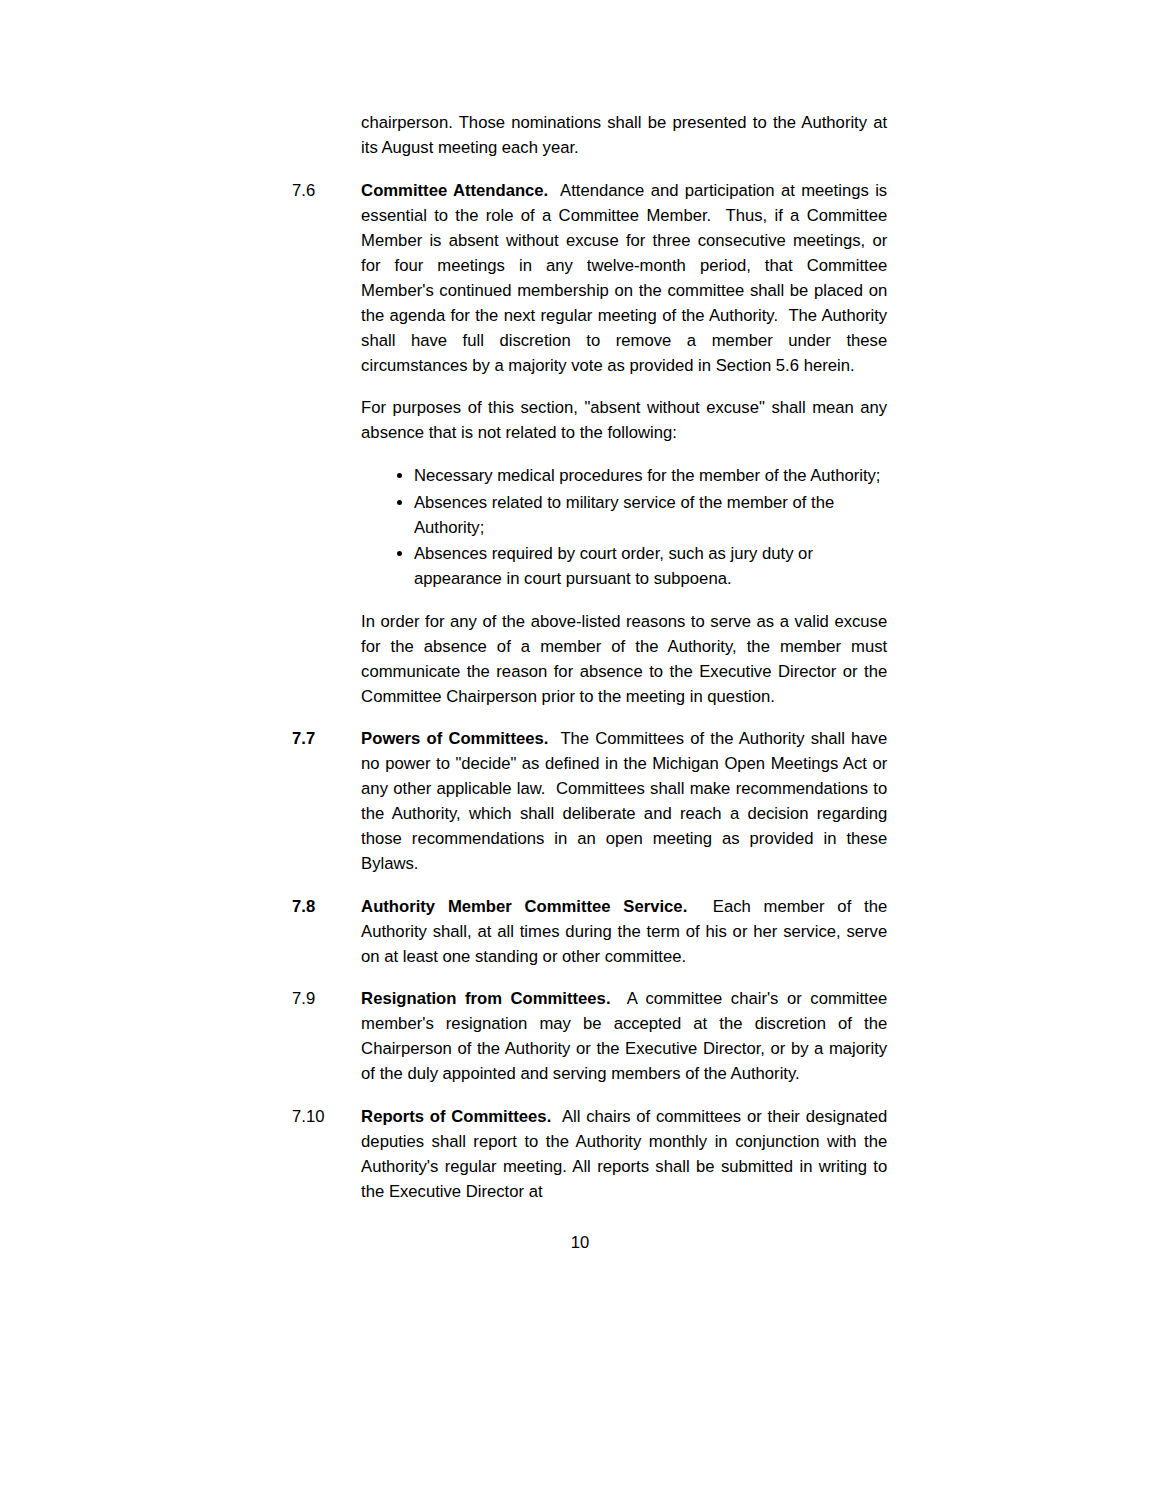chairperson. Those nominations shall be presented to the Authority at its August meeting each year.
7.6
Committee Attendance. Attendance and participation at meetings is essential to the role of a Committee Member. Thus, if a Committee Member is absent without excuse for three consecutive meetings, or for four meetings in any twelve-month period, that Committee Member's continued membership on the committee shall be placed on the agenda for the next regular meeting of the Authority. The Authority shall have full discretion to remove a member under these circumstances by a majority vote as provided in Section 5.6 herein.
For purposes of this section, "absent without excuse" shall mean any absence that is not related to the following:
Necessary medical procedures for the member of the Authority;
Absences related to military service of the member of the Authority;
Absences required by court order, such as jury duty or appearance in court pursuant to subpoena.
In order for any of the above-listed reasons to serve as a valid excuse for the absence of a member of the Authority, the member must communicate the reason for absence to the Executive Director or the Committee Chairperson prior to the meeting in question.
7.7
Powers of Committees. The Committees of the Authority shall have no power to "decide" as defined in the Michigan Open Meetings Act or any other applicable law. Committees shall make recommendations to the Authority, which shall deliberate and reach a decision regarding those recommendations in an open meeting as provided in these Bylaws.
7.8
Authority Member Committee Service. Each member of the Authority shall, at all times during the term of his or her service, serve on at least one standing or other committee.
7.9
Resignation from Committees. A committee chair's or committee member's resignation may be accepted at the discretion of the Chairperson of the Authority or the Executive Director, or by a majority of the duly appointed and serving members of the Authority.
7.10
Reports of Committees. All chairs of committees or their designated deputies shall report to the Authority monthly in conjunction with the Authority's regular meeting. All reports shall be submitted in writing to the Executive Director at
10